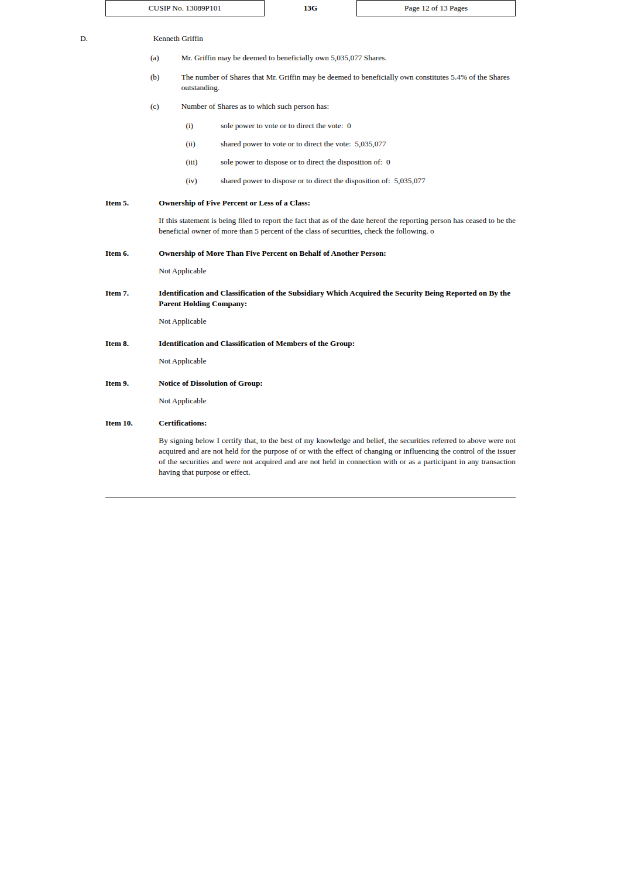| CUSIP No. 13089P101 | 13G | Page 12 of 13 Pages |
D. Kenneth Griffin
(a) Mr. Griffin may be deemed to beneficially own 5,035,077 Shares.
(b) The number of Shares that Mr. Griffin may be deemed to beneficially own constitutes 5.4% of the Shares outstanding.
(c) Number of Shares as to which such person has:
(i) sole power to vote or to direct the vote: 0
(ii) shared power to vote or to direct the vote: 5,035,077
(iii) sole power to dispose or to direct the disposition of: 0
(iv) shared power to dispose or to direct the disposition of: 5,035,077
| Item 5. | Ownership of Five Percent or Less of a Class: |
If this statement is being filed to report the fact that as of the date hereof the reporting person has ceased to be the beneficial owner of more than 5 percent of the class of securities, check the following. o
| Item 6. | Ownership of More Than Five Percent on Behalf of Another Person: |
Not Applicable
| Item 7. | Identification and Classification of the Subsidiary Which Acquired the Security Being Reported on By the Parent Holding Company: |
Not Applicable
| Item 8. | Identification and Classification of Members of the Group: |
Not Applicable
| Item 9. | Notice of Dissolution of Group: |
Not Applicable
| Item 10. | Certifications: |
By signing below I certify that, to the best of my knowledge and belief, the securities referred to above were not acquired and are not held for the purpose of or with the effect of changing or influencing the control of the issuer of the securities and were not acquired and are not held in connection with or as a participant in any transaction having that purpose or effect.